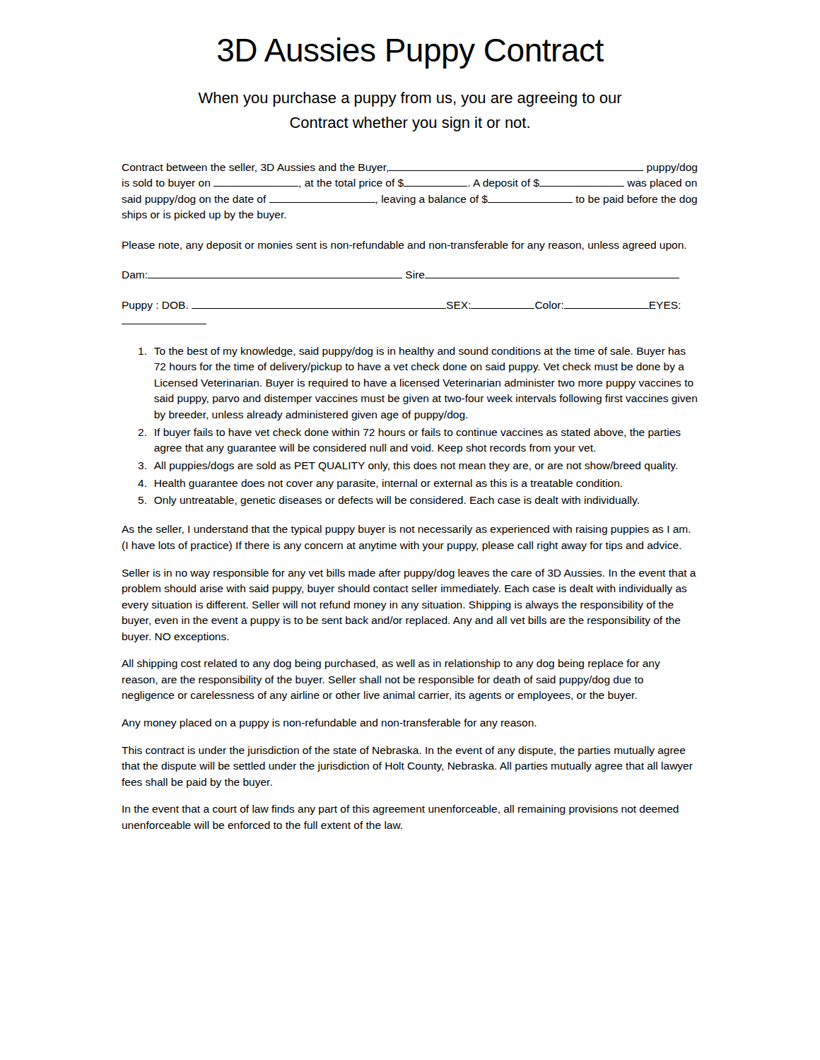3D Aussies Puppy Contract
When you purchase a puppy from us, you are agreeing to our
Contract whether you sign it or not.
Contract between the seller, 3D Aussies and the Buyer, puppy/dog is sold to buyer on , at the total price of $ . A deposit of $ was placed on said puppy/dog on the date of , leaving a balance of $ to be paid before the dog ships or is picked up by the buyer.
Please note, any deposit or monies sent is non-refundable and non-transferable for any reason, unless agreed upon.
Dam: Sire
Puppy : DOB. SEX: Color: EYES:
To the best of my knowledge, said puppy/dog is in healthy and sound conditions at the time of sale. Buyer has 72 hours for the time of delivery/pickup to have a vet check done on said puppy. Vet check must be done by a Licensed Veterinarian. Buyer is required to have a licensed Veterinarian administer two more puppy vaccines to said puppy, parvo and distemper vaccines must be given at two-four week intervals following first vaccines given by breeder, unless already administered given age of puppy/dog.
If buyer fails to have vet check done within 72 hours or fails to continue vaccines as stated above, the parties agree that any guarantee will be considered null and void. Keep shot records from your vet.
All puppies/dogs are sold as PET QUALITY only, this does not mean they are, or are not show/breed quality.
Health guarantee does not cover any parasite, internal or external as this is a treatable condition.
Only untreatable, genetic diseases or defects will be considered. Each case is dealt with individually.
As the seller, I understand that the typical puppy buyer is not necessarily as experienced with raising puppies as I am. (I have lots of practice) If there is any concern at anytime with your puppy, please call right away for tips and advice.
Seller is in no way responsible for any vet bills made after puppy/dog leaves the care of 3D Aussies. In the event that a problem should arise with said puppy, buyer should contact seller immediately. Each case is dealt with individually as every situation is different. Seller will not refund money in any situation. Shipping is always the responsibility of the buyer, even in the event a puppy is to be sent back and/or replaced. Any and all vet bills are the responsibility of the buyer. NO exceptions.
All shipping cost related to any dog being purchased, as well as in relationship to any dog being replace for any reason, are the responsibility of the buyer. Seller shall not be responsible for death of said puppy/dog due to negligence or carelessness of any airline or other live animal carrier, its agents or employees, or the buyer.
Any money placed on a puppy is non-refundable and non-transferable for any reason.
This contract is under the jurisdiction of the state of Nebraska. In the event of any dispute, the parties mutually agree that the dispute will be settled under the jurisdiction of Holt County, Nebraska. All parties mutually agree that all lawyer fees shall be paid by the buyer.
In the event that a court of law finds any part of this agreement unenforceable, all remaining provisions not deemed unenforceable will be enforced to the full extent of the law.